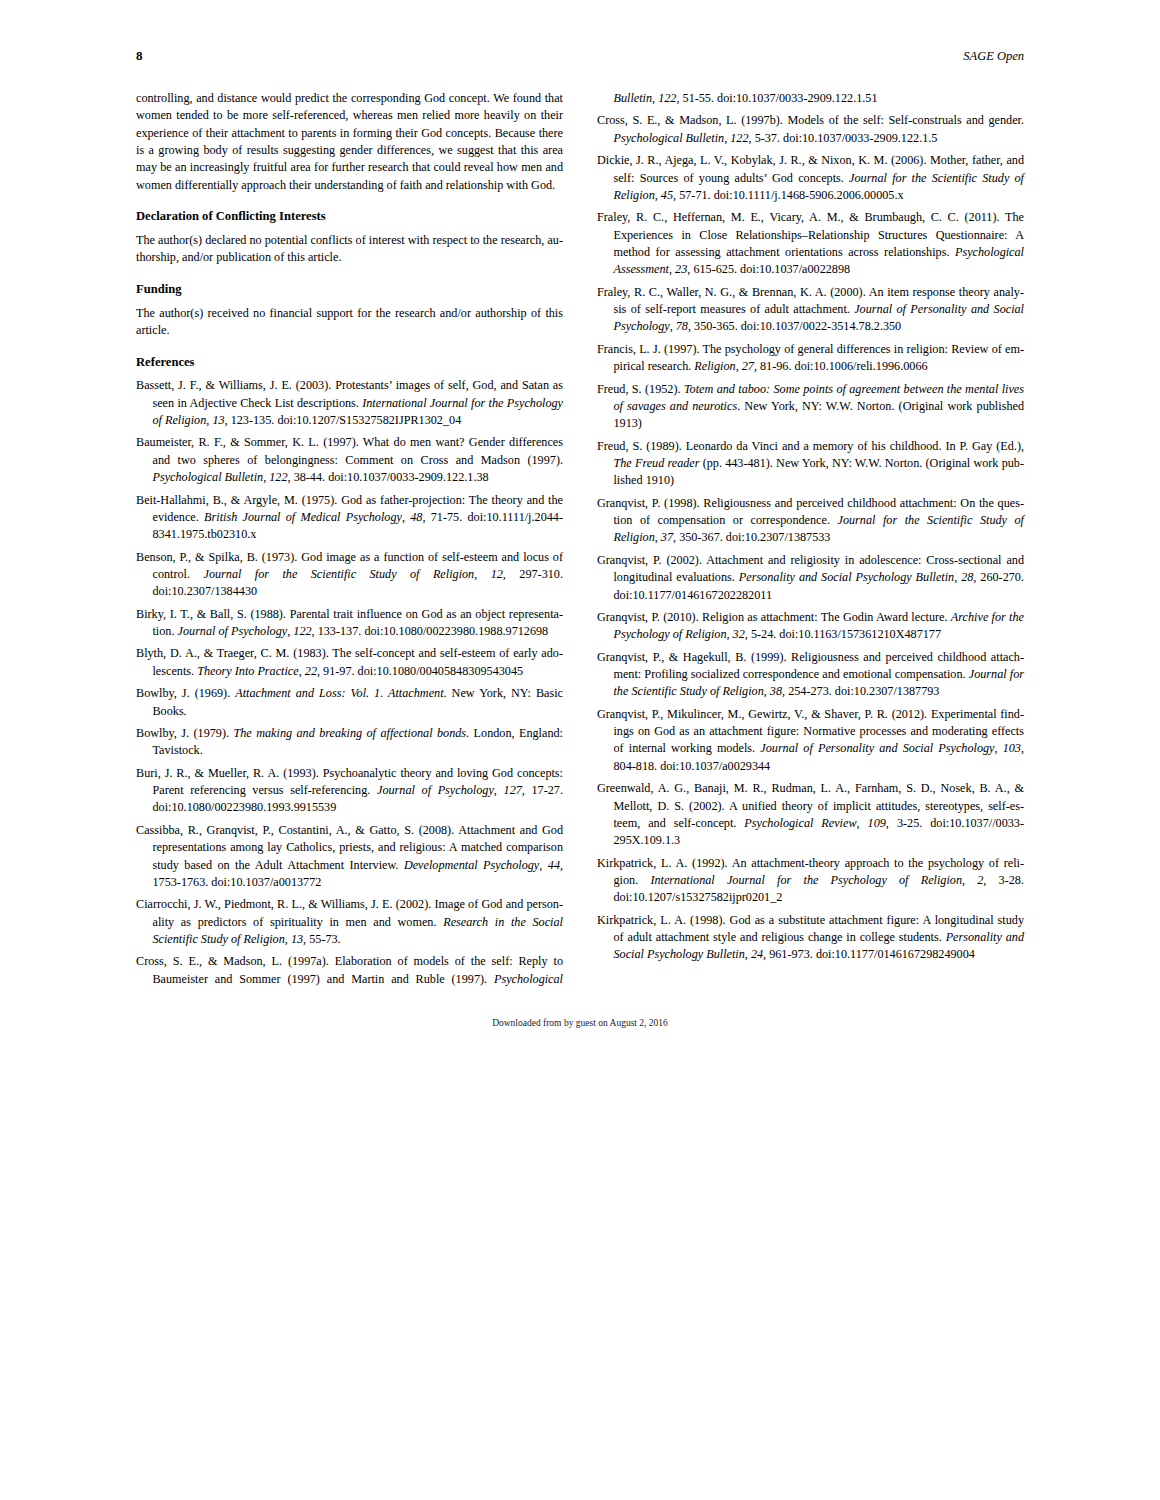8 SAGE Open
controlling, and distance would predict the corresponding God concept. We found that women tended to be more self-referenced, whereas men relied more heavily on their experience of their attachment to parents in forming their God concepts. Because there is a growing body of results suggesting gender differences, we suggest that this area may be an increasingly fruitful area for further research that could reveal how men and women differentially approach their understanding of faith and relationship with God.
Declaration of Conflicting Interests
The author(s) declared no potential conflicts of interest with respect to the research, authorship, and/or publication of this article.
Funding
The author(s) received no financial support for the research and/or authorship of this article.
References
Bassett, J. F., & Williams, J. E. (2003). Protestants’ images of self, God, and Satan as seen in Adjective Check List descriptions. International Journal for the Psychology of Religion, 13, 123-135. doi:10.1207/S15327582IJPR1302_04
Baumeister, R. F., & Sommer, K. L. (1997). What do men want? Gender differences and two spheres of belongingness: Comment on Cross and Madson (1997). Psychological Bulletin, 122, 38-44. doi:10.1037/0033-2909.122.1.38
Beit-Hallahmi, B., & Argyle, M. (1975). God as father-projection: The theory and the evidence. British Journal of Medical Psychology, 48, 71-75. doi:10.1111/j.2044-8341.1975.tb02310.x
Benson, P., & Spilka, B. (1973). God image as a function of self-esteem and locus of control. Journal for the Scientific Study of Religion, 12, 297-310. doi:10.2307/1384430
Birky, I. T., & Ball, S. (1988). Parental trait influence on God as an object representation. Journal of Psychology, 122, 133-137. doi:10.1080/00223980.1988.9712698
Blyth, D. A., & Traeger, C. M. (1983). The self-concept and self-esteem of early adolescents. Theory Into Practice, 22, 91-97. doi:10.1080/00405848309543045
Bowlby, J. (1969). Attachment and Loss: Vol. 1. Attachment. New York, NY: Basic Books.
Bowlby, J. (1979). The making and breaking of affectional bonds. London, England: Tavistock.
Buri, J. R., & Mueller, R. A. (1993). Psychoanalytic theory and loving God concepts: Parent referencing versus self-referencing. Journal of Psychology, 127, 17-27. doi:10.1080/00223980.1993.9915539
Cassibba, R., Granqvist, P., Costantini, A., & Gatto, S. (2008). Attachment and God representations among lay Catholics, priests, and religious: A matched comparison study based on the Adult Attachment Interview. Developmental Psychology, 44, 1753-1763. doi:10.1037/a0013772
Ciarrocchi, J. W., Piedmont, R. L., & Williams, J. E. (2002). Image of God and personality as predictors of spirituality in men and women. Research in the Social Scientific Study of Religion, 13, 55-73.
Cross, S. E., & Madson, L. (1997a). Elaboration of models of the self: Reply to Baumeister and Sommer (1997) and Martin and Ruble (1997). Psychological Bulletin, 122, 51-55. doi:10.1037/0033-2909.122.1.51
Cross, S. E., & Madson, L. (1997b). Models of the self: Self-construals and gender. Psychological Bulletin, 122, 5-37. doi:10.1037/0033-2909.122.1.5
Dickie, J. R., Ajega, L. V., Kobylak, J. R., & Nixon, K. M. (2006). Mother, father, and self: Sources of young adults’ God concepts. Journal for the Scientific Study of Religion, 45, 57-71. doi:10.1111/j.1468-5906.2006.00005.x
Fraley, R. C., Heffernan, M. E., Vicary, A. M., & Brumbaugh, C. C. (2011). The Experiences in Close Relationships–Relationship Structures Questionnaire: A method for assessing attachment orientations across relationships. Psychological Assessment, 23, 615-625. doi:10.1037/a0022898
Fraley, R. C., Waller, N. G., & Brennan, K. A. (2000). An item response theory analysis of self-report measures of adult attachment. Journal of Personality and Social Psychology, 78, 350-365. doi:10.1037/0022-3514.78.2.350
Francis, L. J. (1997). The psychology of general differences in religion: Review of empirical research. Religion, 27, 81-96. doi:10.1006/reli.1996.0066
Freud, S. (1952). Totem and taboo: Some points of agreement between the mental lives of savages and neurotics. New York, NY: W.W. Norton. (Original work published 1913)
Freud, S. (1989). Leonardo da Vinci and a memory of his childhood. In P. Gay (Ed.), The Freud reader (pp. 443-481). New York, NY: W.W. Norton. (Original work published 1910)
Granqvist, P. (1998). Religiousness and perceived childhood attachment: On the question of compensation or correspondence. Journal for the Scientific Study of Religion, 37, 350-367. doi:10.2307/1387533
Granqvist, P. (2002). Attachment and religiosity in adolescence: Cross-sectional and longitudinal evaluations. Personality and Social Psychology Bulletin, 28, 260-270. doi:10.1177/0146167202282011
Granqvist, P. (2010). Religion as attachment: The Godin Award lecture. Archive for the Psychology of Religion, 32, 5-24. doi:10.1163/157361210X487177
Granqvist, P., & Hagekull, B. (1999). Religiousness and perceived childhood attachment: Profiling socialized correspondence and emotional compensation. Journal for the Scientific Study of Religion, 38, 254-273. doi:10.2307/1387793
Granqvist, P., Mikulincer, M., Gewirtz, V., & Shaver, P. R. (2012). Experimental findings on God as an attachment figure: Normative processes and moderating effects of internal working models. Journal of Personality and Social Psychology, 103, 804-818. doi:10.1037/a0029344
Greenwald, A. G., Banaji, M. R., Rudman, L. A., Farnham, S. D., Nosek, B. A., & Mellott, D. S. (2002). A unified theory of implicit attitudes, stereotypes, self-esteem, and self-concept. Psychological Review, 109, 3-25. doi:10.1037//0033-295X.109.1.3
Kirkpatrick, L. A. (1992). An attachment-theory approach to the psychology of religion. International Journal for the Psychology of Religion, 2, 3-28. doi:10.1207/s15327582ijpr0201_2
Kirkpatrick, L. A. (1998). God as a substitute attachment figure: A longitudinal study of adult attachment style and religious change in college students. Personality and Social Psychology Bulletin, 24, 961-973. doi:10.1177/0146167298249004
Downloaded from by guest on August 2, 2016